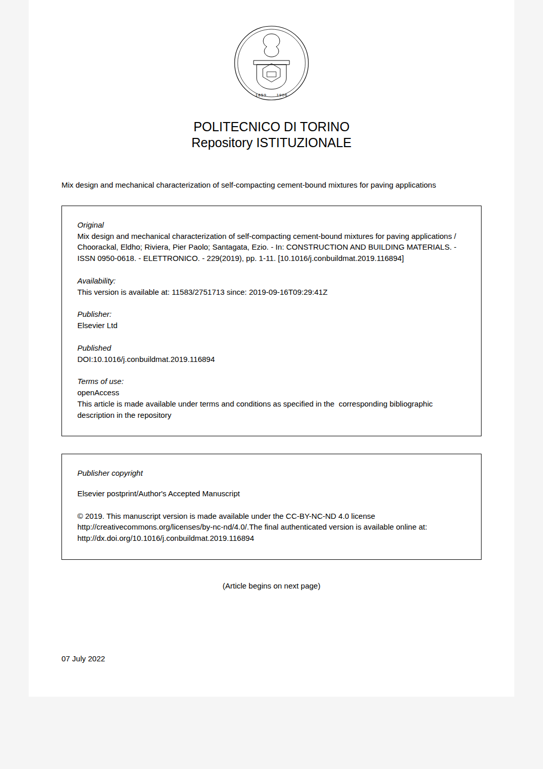1859 1906
POLITECNICO DI TORINO
Repository ISTITUZIONALE
Mix design and mechanical characterization of self-compacting cement-bound mixtures for paving applications
Original
Mix design and mechanical characterization of self-compacting cement-bound mixtures for paving applications / Choorackal, Eldho; Riviera, Pier Paolo; Santagata, Ezio. - In: CONSTRUCTION AND BUILDING MATERIALS. - ISSN 0950-0618. - ELETTRONICO. - 229(2019), pp. 1-11. [10.1016/j.conbuildmat.2019.116894]
Availability:
This version is available at: 11583/2751713 since: 2019-09-16T09:29:41Z
Publisher:
Elsevier Ltd
Published
DOI:10.1016/j.conbuildmat.2019.116894
Terms of use:
openAccess
This article is made available under terms and conditions as specified in the corresponding bibliographic description in the repository
Publisher copyright
Elsevier postprint/Author's Accepted Manuscript
© 2019. This manuscript version is made available under the CC-BY-NC-ND 4.0 license http://creativecommons.org/licenses/by-nc-nd/4.0/.The final authenticated version is available online at: http://dx.doi.org/10.1016/j.conbuildmat.2019.116894
(Article begins on next page)
07 July 2022